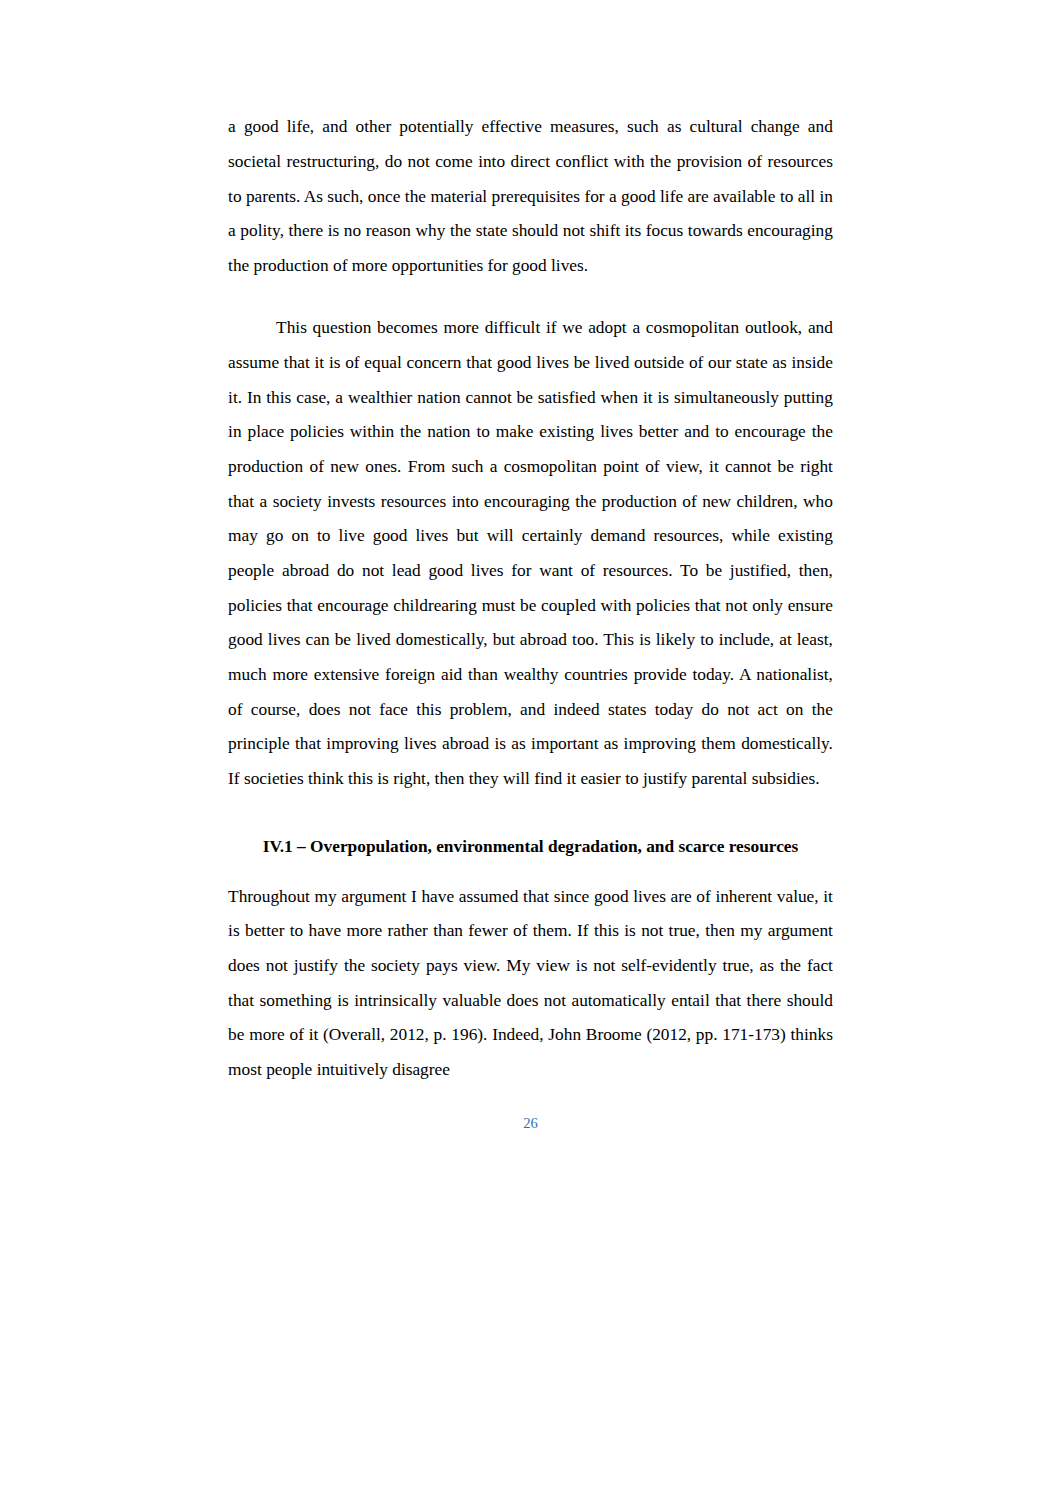a good life, and other potentially effective measures, such as cultural change and societal restructuring, do not come into direct conflict with the provision of resources to parents. As such, once the material prerequisites for a good life are available to all in a polity, there is no reason why the state should not shift its focus towards encouraging the production of more opportunities for good lives.
This question becomes more difficult if we adopt a cosmopolitan outlook, and assume that it is of equal concern that good lives be lived outside of our state as inside it. In this case, a wealthier nation cannot be satisfied when it is simultaneously putting in place policies within the nation to make existing lives better and to encourage the production of new ones. From such a cosmopolitan point of view, it cannot be right that a society invests resources into encouraging the production of new children, who may go on to live good lives but will certainly demand resources, while existing people abroad do not lead good lives for want of resources. To be justified, then, policies that encourage childrearing must be coupled with policies that not only ensure good lives can be lived domestically, but abroad too. This is likely to include, at least, much more extensive foreign aid than wealthy countries provide today. A nationalist, of course, does not face this problem, and indeed states today do not act on the principle that improving lives abroad is as important as improving them domestically. If societies think this is right, then they will find it easier to justify parental subsidies.
IV.1 – Overpopulation, environmental degradation, and scarce resources
Throughout my argument I have assumed that since good lives are of inherent value, it is better to have more rather than fewer of them. If this is not true, then my argument does not justify the society pays view. My view is not self-evidently true, as the fact that something is intrinsically valuable does not automatically entail that there should be more of it (Overall, 2012, p. 196). Indeed, John Broome (2012, pp. 171-173) thinks most people intuitively disagree
26